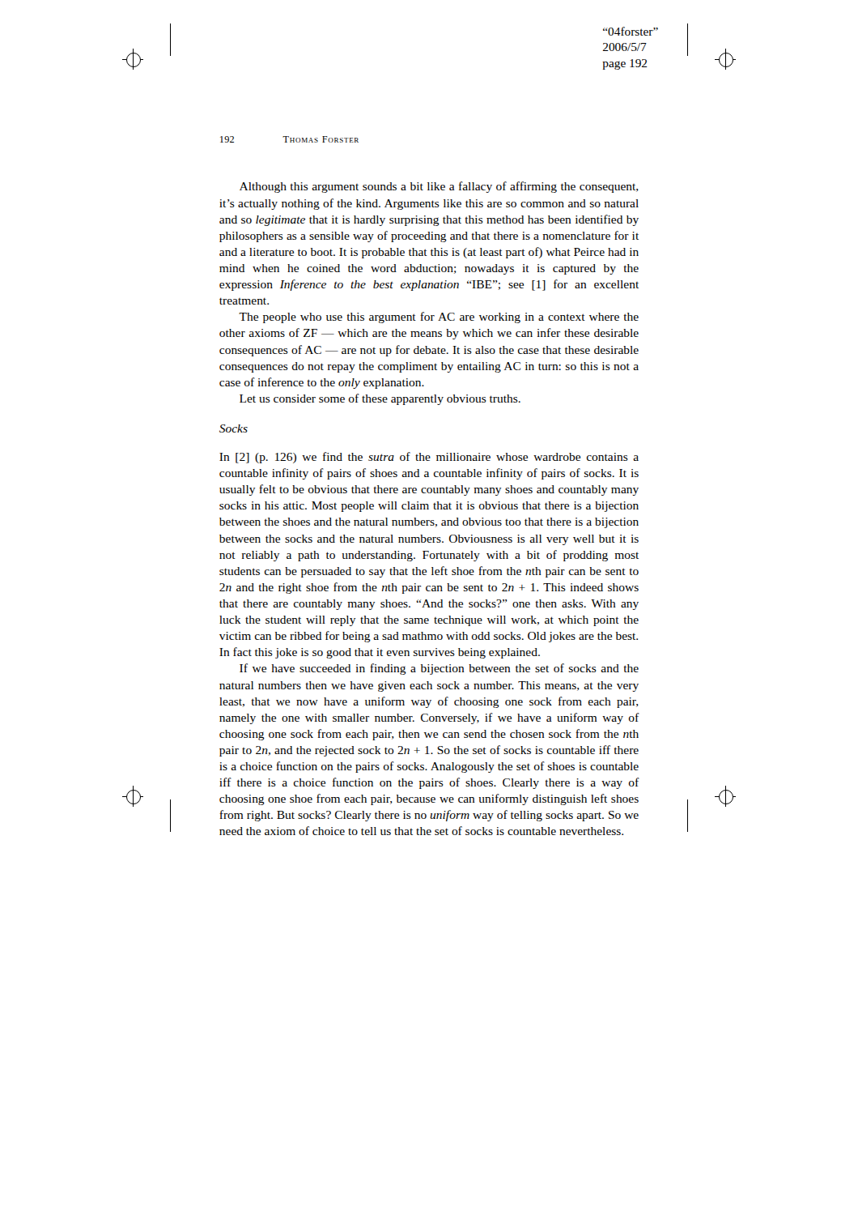“04forster”
2006/5/7
page 192
192 Thomas Forster
Although this argument sounds a bit like a fallacy of affirming the consequent, it’s actually nothing of the kind. Arguments like this are so common and so natural and so legitimate that it is hardly surprising that this method has been identified by philosophers as a sensible way of proceeding and that there is a nomenclature for it and a literature to boot. It is probable that this is (at least part of) what Peirce had in mind when he coined the word abduction; nowadays it is captured by the expression Inference to the best explanation “IBE”; see [1] for an excellent treatment.
The people who use this argument for AC are working in a context where the other axioms of ZF — which are the means by which we can infer these desirable consequences of AC — are not up for debate. It is also the case that these desirable consequences do not repay the compliment by entailing AC in turn: so this is not a case of inference to the only explanation.
Let us consider some of these apparently obvious truths.
Socks
In [2] (p. 126) we find the sutra of the millionaire whose wardrobe contains a countable infinity of pairs of shoes and a countable infinity of pairs of socks. It is usually felt to be obvious that there are countably many shoes and countably many socks in his attic. Most people will claim that it is obvious that there is a bijection between the shoes and the natural numbers, and obvious too that there is a bijection between the socks and the natural numbers. Obviousness is all very well but it is not reliably a path to understanding. Fortunately with a bit of prodding most students can be persuaded to say that the left shoe from the nth pair can be sent to 2 n and the right shoe from the nth pair can be sent to 2 n + 1. This indeed shows that there are countably many shoes. “And the socks?” one then asks. With any luck the student will reply that the same technique will work, at which point the victim can be ribbed for being a sad mathmo with odd socks. Old jokes are the best. In fact this joke is so good that it even survives being explained.
If we have succeeded in finding a bijection between the set of socks and the natural numbers then we have given each sock a number. This means, at the very least, that we now have a uniform way of choosing one sock from each pair, namely the one with smaller number. Conversely, if we have a uniform way of choosing one sock from each pair, then we can send the chosen sock from the nth pair to 2 n, and the rejected sock to 2 n + 1. So the set of socks is countable iff there is a choice function on the pairs of socks. Analogously the set of shoes is countable iff there is a choice function on the pairs of shoes. Clearly there is a way of choosing one shoe from each pair, because we can uniformly distinguish left shoes from right. But socks? Clearly there is no uniform way of telling socks apart. So we need the axiom of choice to tell us that the set of socks is countable nevertheless.